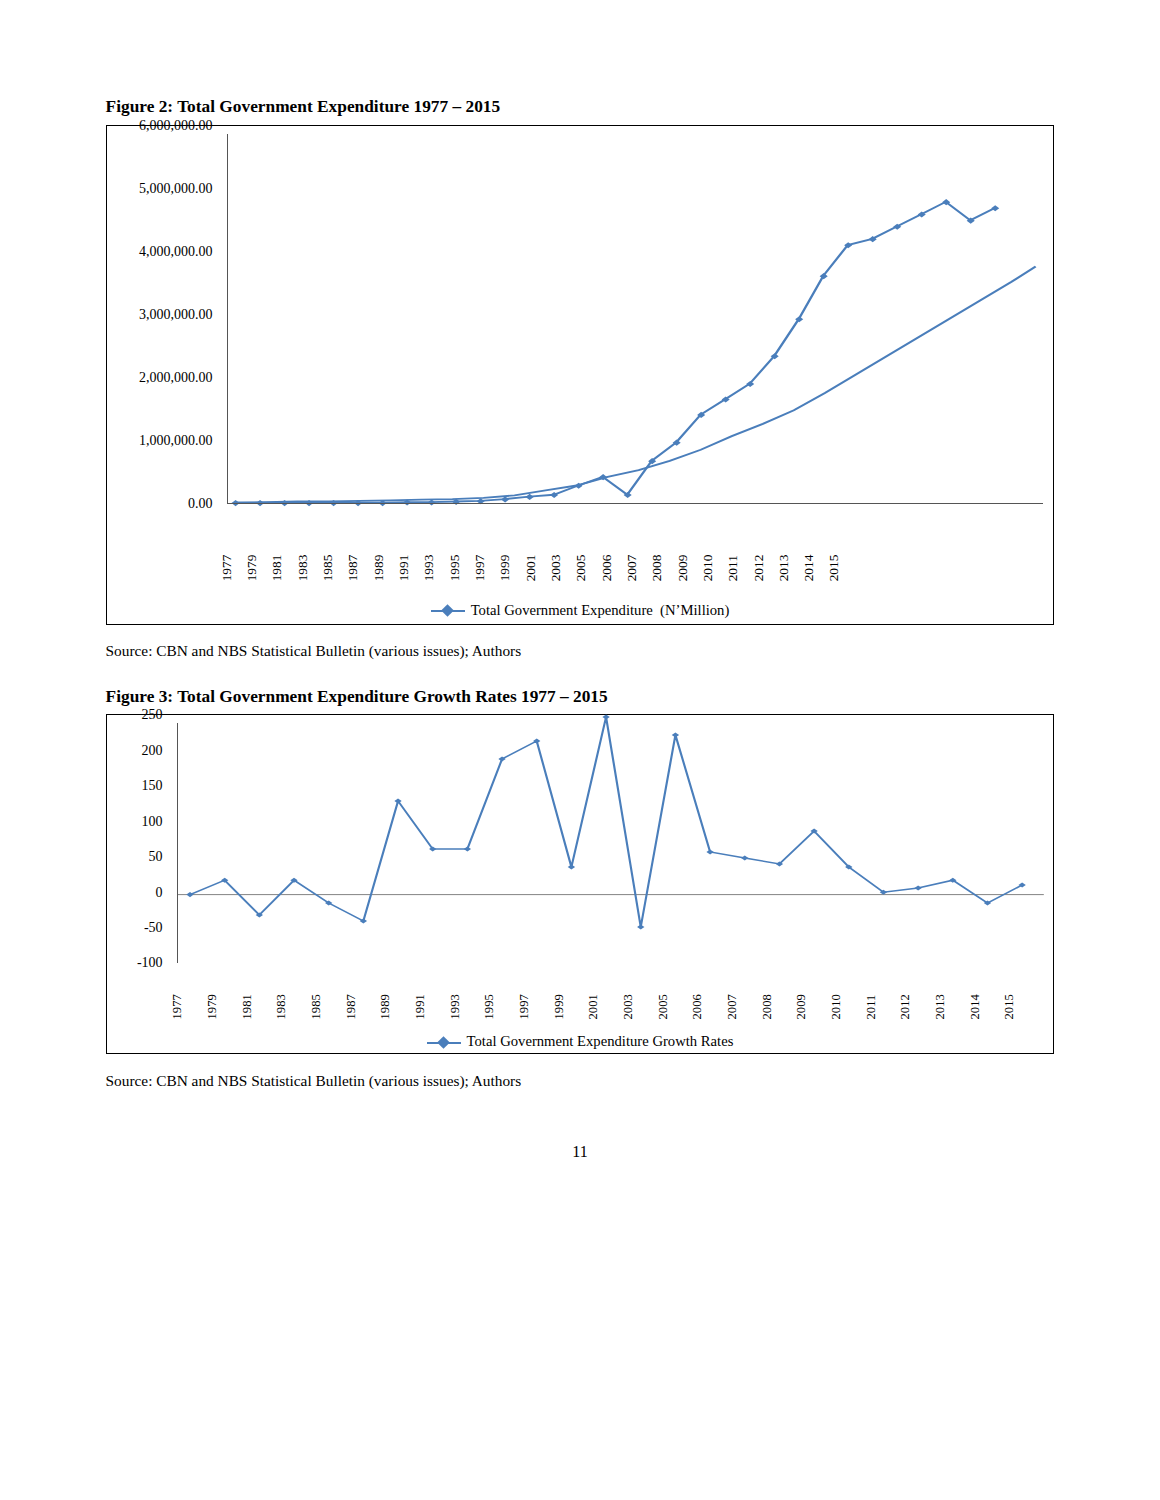Figure 2: Total Government Expenditure 1977 – 2015
6,000,000.00 5,000,000.00 4,000,000.00 3,000,000.00 2,000,000.00 1,000,000.00 0.00
1977 1979 1981 1983 1985 1987 1989 1991 1993 1995 1997 1999 2001 2003 2005 2006 2007 2008 2009 2010 2011 2012 2013 2014 2015
Total Government Expenditure (N’Million)
Source: CBN and NBS Statistical Bulletin (various issues); Authors
Figure 3: Total Government Expenditure Growth Rates 1977 – 2015
250 200 150 100 50 0 -50 -100
1977 1979 1981 1983 1985 1987 1989 1991 1993 1995 1997 1999 2001 2003 2005 2006 2007 2008 2009 2010 2011 2012 2013 2014 2015
Total Government Expenditure Growth Rates
Source: CBN and NBS Statistical Bulletin (various issues); Authors
11